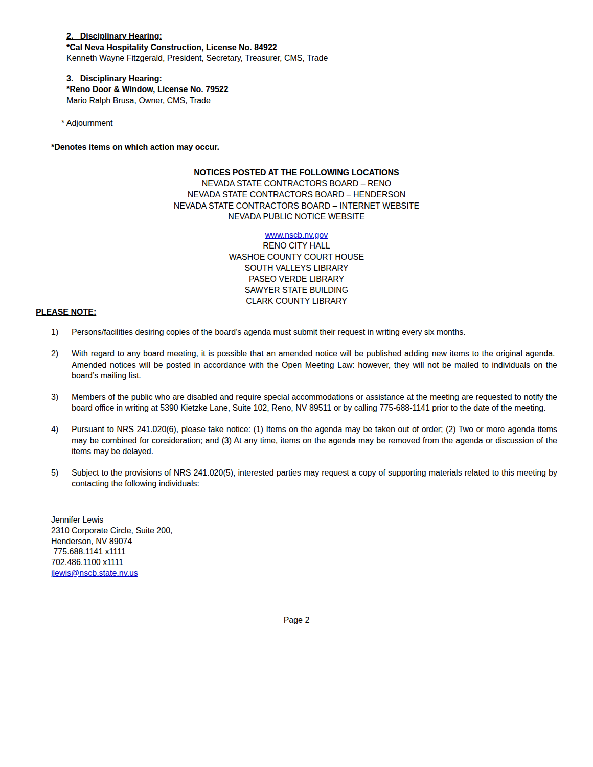2. Disciplinary Hearing:
*Cal Neva Hospitality Construction, License No. 84922
Kenneth Wayne Fitzgerald, President, Secretary, Treasurer, CMS, Trade
3. Disciplinary Hearing:
*Reno Door & Window, License No. 79522
Mario Ralph Brusa, Owner, CMS, Trade
* Adjournment
*Denotes items on which action may occur.
NOTICES POSTED AT THE FOLLOWING LOCATIONS
NEVADA STATE CONTRACTORS BOARD – RENO
NEVADA STATE CONTRACTORS BOARD – HENDERSON
NEVADA STATE CONTRACTORS BOARD – INTERNET WEBSITE
NEVADA PUBLIC NOTICE WEBSITE
www.nscb.nv.gov
RENO CITY HALL
WASHOE COUNTY COURT HOUSE
SOUTH VALLEYS LIBRARY
PASEO VERDE LIBRARY
SAWYER STATE BUILDING
CLARK COUNTY LIBRARY
PLEASE NOTE:
Persons/facilities desiring copies of the board’s agenda must submit their request in writing every six months.
With regard to any board meeting, it is possible that an amended notice will be published adding new items to the original agenda. Amended notices will be posted in accordance with the Open Meeting Law: however, they will not be mailed to individuals on the board’s mailing list.
Members of the public who are disabled and require special accommodations or assistance at the meeting are requested to notify the board office in writing at 5390 Kietzke Lane, Suite 102, Reno, NV 89511 or by calling 775-688-1141 prior to the date of the meeting.
Pursuant to NRS 241.020(6), please take notice: (1) Items on the agenda may be taken out of order; (2) Two or more agenda items may be combined for consideration; and (3) At any time, items on the agenda may be removed from the agenda or discussion of the items may be delayed.
Subject to the provisions of NRS 241.020(5), interested parties may request a copy of supporting materials related to this meeting by contacting the following individuals:
Jennifer Lewis
2310 Corporate Circle, Suite 200,
Henderson, NV 89074
775.688.1141 x1111
702.486.1100 x1111
jlewis@nscb.state.nv.us
Page 2